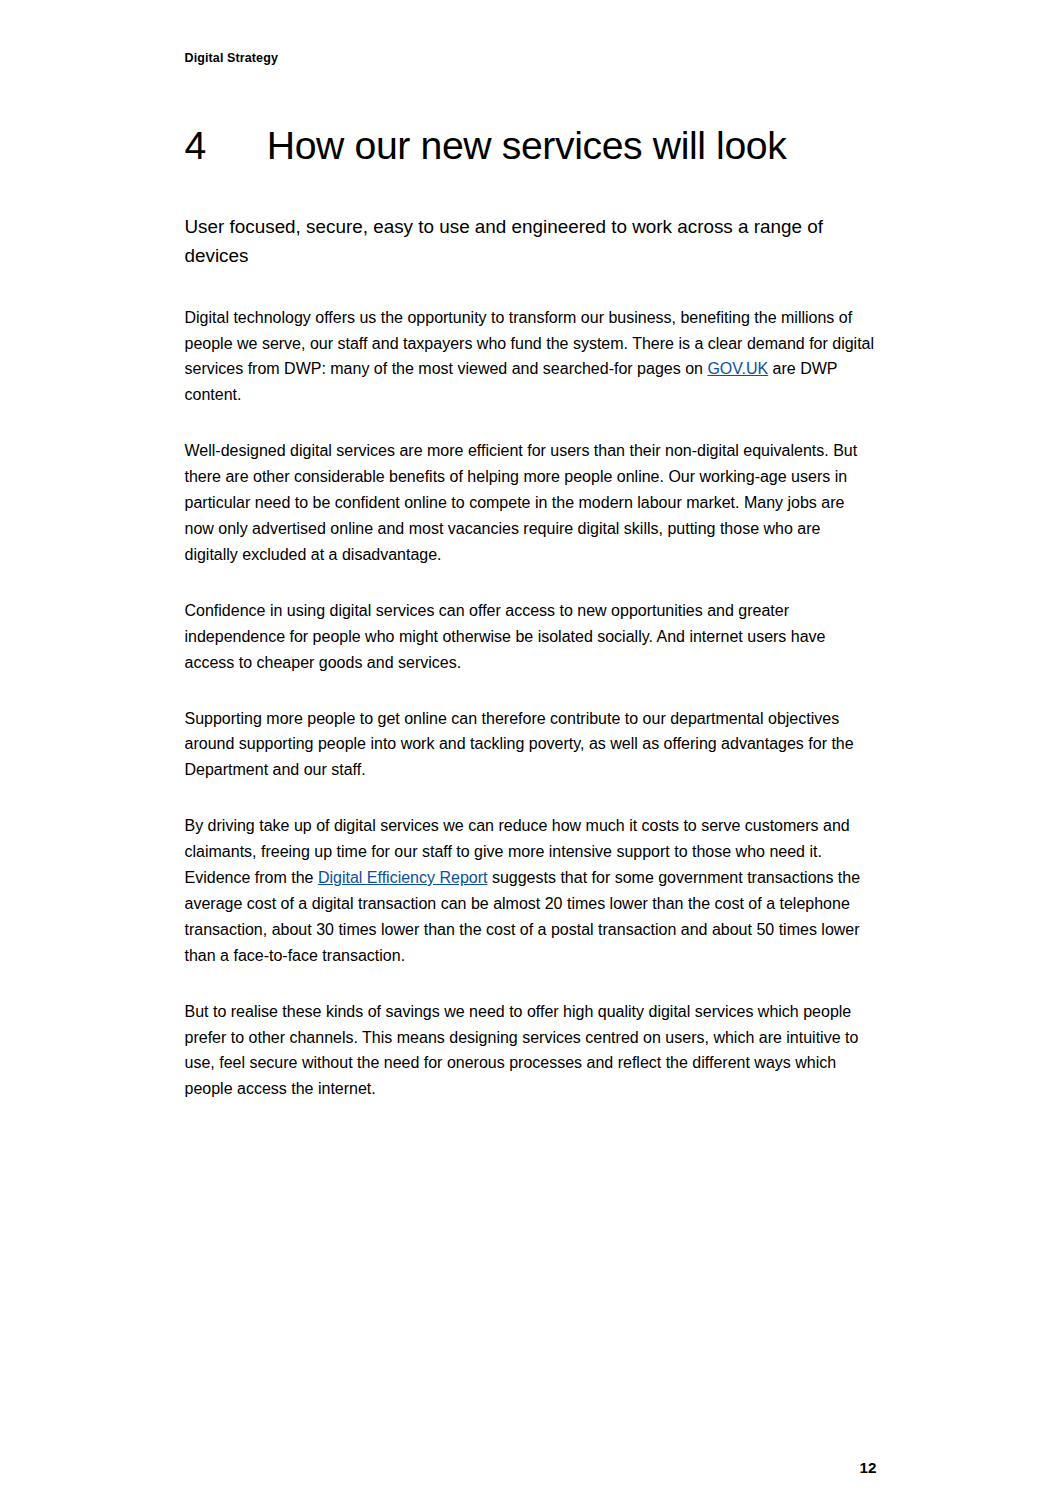Digital Strategy
4 How our new services will look
User focused, secure, easy to use and engineered to work across a range of devices
Digital technology offers us the opportunity to transform our business, benefiting the millions of people we serve, our staff and taxpayers who fund the system. There is a clear demand for digital services from DWP: many of the most viewed and searched-for pages on GOV.UK are DWP content.
Well-designed digital services are more efficient for users than their non-digital equivalents. But there are other considerable benefits of helping more people online. Our working-age users in particular need to be confident online to compete in the modern labour market. Many jobs are now only advertised online and most vacancies require digital skills, putting those who are digitally excluded at a disadvantage.
Confidence in using digital services can offer access to new opportunities and greater independence for people who might otherwise be isolated socially. And internet users have access to cheaper goods and services.
Supporting more people to get online can therefore contribute to our departmental objectives around supporting people into work and tackling poverty, as well as offering advantages for the Department and our staff.
By driving take up of digital services we can reduce how much it costs to serve customers and claimants, freeing up time for our staff to give more intensive support to those who need it. Evidence from the Digital Efficiency Report suggests that for some government transactions the average cost of a digital transaction can be almost 20 times lower than the cost of a telephone transaction, about 30 times lower than the cost of a postal transaction and about 50 times lower than a face-to-face transaction.
But to realise these kinds of savings we need to offer high quality digital services which people prefer to other channels. This means designing services centred on users, which are intuitive to use, feel secure without the need for onerous processes and reflect the different ways which people access the internet.
12